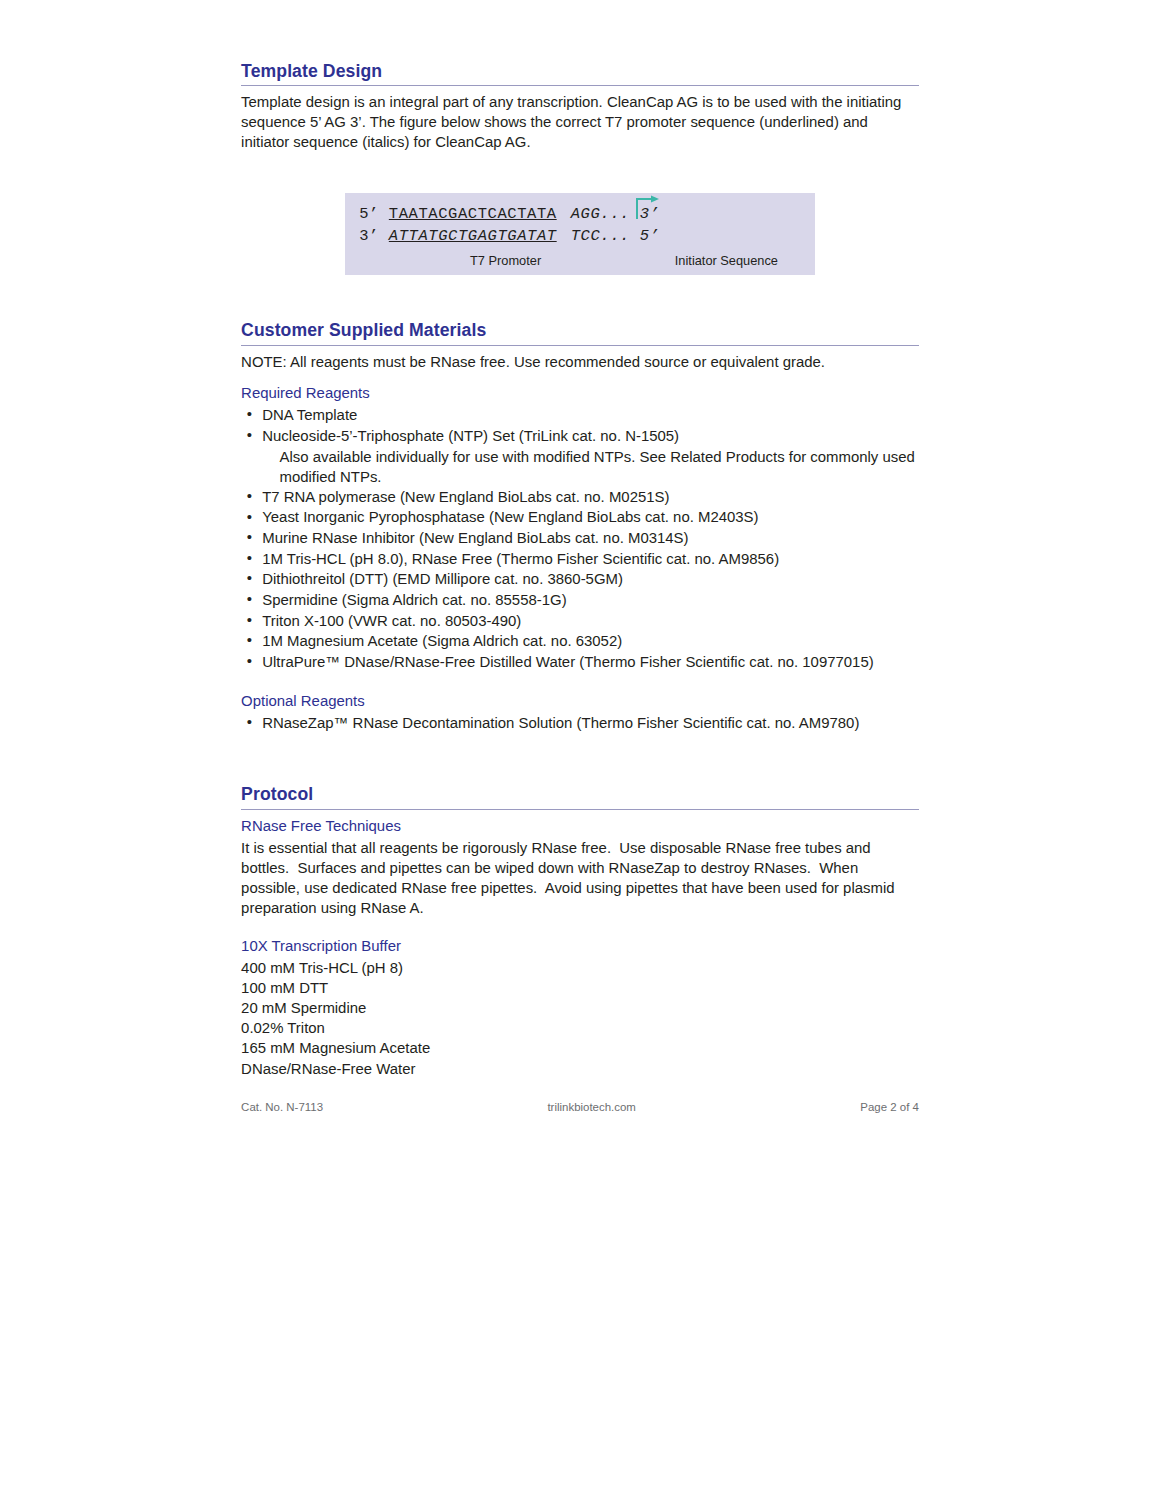Template Design
Template design is an integral part of any transcription. CleanCap AG is to be used with the initiating sequence 5’ AG 3’. The figure below shows the correct T7 promoter sequence (underlined) and initiator sequence (italics) for CleanCap AG.
5’ TAATACGACTCACTATA AGG... 3’
3’ ATTATGCTGAGTGATAT TCC... 5’
T7 Promoter
Initiator Sequence
Customer Supplied Materials
NOTE: All reagents must be RNase free. Use recommended source or equivalent grade.
Required Reagents
DNA Template
Nucleoside-5’-Triphosphate (NTP) Set (TriLink cat. no. N-1505)
Also available individually for use with modified NTPs. See Related Products for commonly used modified NTPs.
T7 RNA polymerase (New England BioLabs cat. no. M0251S)
Yeast Inorganic Pyrophosphatase (New England BioLabs cat. no. M2403S)
Murine RNase Inhibitor (New England BioLabs cat. no. M0314S)
1M Tris-HCL (pH 8.0), RNase Free (Thermo Fisher Scientific cat. no. AM9856)
Dithiothreitol (DTT) (EMD Millipore cat. no. 3860-5GM)
Spermidine (Sigma Aldrich cat. no. 85558-1G)
Triton X-100 (VWR cat. no. 80503-490)
1M Magnesium Acetate (Sigma Aldrich cat. no. 63052)
UltraPure™ DNase/RNase-Free Distilled Water (Thermo Fisher Scientific cat. no. 10977015)
Optional Reagents
RNaseZap™ RNase Decontamination Solution (Thermo Fisher Scientific cat. no. AM9780)
Protocol
RNase Free Techniques
It is essential that all reagents be rigorously RNase free. Use disposable RNase free tubes and bottles. Surfaces and pipettes can be wiped down with RNaseZap to destroy RNases. When possible, use dedicated RNase free pipettes. Avoid using pipettes that have been used for plasmid preparation using RNase A.
10X Transcription Buffer
400 mM Tris-HCL (pH 8)
100 mM DTT
20 mM Spermidine
0.02% Triton
165 mM Magnesium Acetate
DNase/RNase-Free Water
Cat. No. N-7113
trilinkbiotech.com
Page 2 of 4